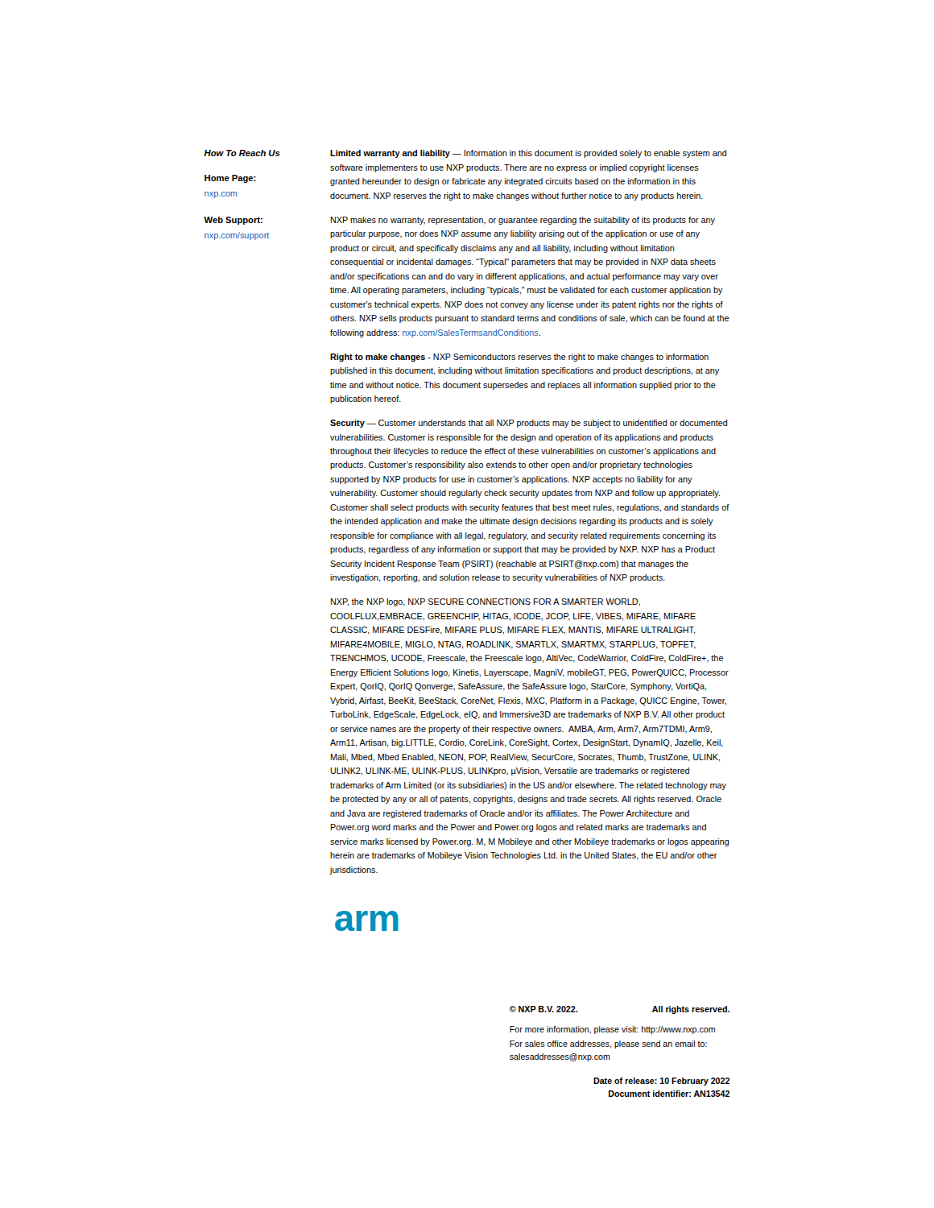How To Reach Us
Home Page:
nxp.com
Web Support:
nxp.com/support
Limited warranty and liability — Information in this document is provided solely to enable system and software implementers to use NXP products. There are no express or implied copyright licenses granted hereunder to design or fabricate any integrated circuits based on the information in this document. NXP reserves the right to make changes without further notice to any products herein.
NXP makes no warranty, representation, or guarantee regarding the suitability of its products for any particular purpose, nor does NXP assume any liability arising out of the application or use of any product or circuit, and specifically disclaims any and all liability, including without limitation consequential or incidental damages. “Typical” parameters that may be provided in NXP data sheets and/or specifications can and do vary in different applications, and actual performance may vary over time. All operating parameters, including “typicals,” must be validated for each customer application by customer's technical experts. NXP does not convey any license under its patent rights nor the rights of others. NXP sells products pursuant to standard terms and conditions of sale, which can be found at the following address: nxp.com/SalesTermsandConditions.
Right to make changes - NXP Semiconductors reserves the right to make changes to information published in this document, including without limitation specifications and product descriptions, at any time and without notice. This document supersedes and replaces all information supplied prior to the publication hereof.
Security — Customer understands that all NXP products may be subject to unidentified or documented vulnerabilities. Customer is responsible for the design and operation of its applications and products throughout their lifecycles to reduce the effect of these vulnerabilities on customer’s applications and products. Customer’s responsibility also extends to other open and/or proprietary technologies supported by NXP products for use in customer’s applications. NXP accepts no liability for any vulnerability. Customer should regularly check security updates from NXP and follow up appropriately. Customer shall select products with security features that best meet rules, regulations, and standards of the intended application and make the ultimate design decisions regarding its products and is solely responsible for compliance with all legal, regulatory, and security related requirements concerning its products, regardless of any information or support that may be provided by NXP. NXP has a Product Security Incident Response Team (PSIRT) (reachable at PSIRT@nxp.com) that manages the investigation, reporting, and solution release to security vulnerabilities of NXP products.
NXP, the NXP logo, NXP SECURE CONNECTIONS FOR A SMARTER WORLD, COOLFLUX,EMBRACE, GREENCHIP, HITAG, ICODE, JCOP, LIFE, VIBES, MIFARE, MIFARE CLASSIC, MIFARE DESFire, MIFARE PLUS, MIFARE FLEX, MANTIS, MIFARE ULTRALIGHT, MIFARE4MOBILE, MIGLO, NTAG, ROADLINK, SMARTLX, SMARTMX, STARPLUG, TOPFET, TRENCHMOS, UCODE, Freescale, the Freescale logo, AltiVec, CodeWarrior, ColdFire, ColdFire+, the Energy Efficient Solutions logo, Kinetis, Layerscape, MagniV, mobileGT, PEG, PowerQUICC, Processor Expert, QorIQ, QorIQ Qonverge, SafeAssure, the SafeAssure logo, StarCore, Symphony, VortiQa, Vybrid, Airfast, BeeKit, BeeStack, CoreNet, Flexis, MXC, Platform in a Package, QUICC Engine, Tower, TurboLink, EdgeScale, EdgeLock, eIQ, and Immersive3D are trademarks of NXP B.V. All other product or service names are the property of their respective owners. AMBA, Arm, Arm7, Arm7TDMI, Arm9, Arm11, Artisan, big.LITTLE, Cordio, CoreLink, CoreSight, Cortex, DesignStart, DynamIQ, Jazelle, Keil, Mali, Mbed, Mbed Enabled, NEON, POP, RealView, SecurCore, Socrates, Thumb, TrustZone, ULINK, ULINK2, ULINK-ME, ULINK-PLUS, ULINKpro, µVision, Versatile are trademarks or registered trademarks of Arm Limited (or its subsidiaries) in the US and/or elsewhere. The related technology may be protected by any or all of patents, copyrights, designs and trade secrets. All rights reserved. Oracle and Java are registered trademarks of Oracle and/or its affiliates. The Power Architecture and Power.org word marks and the Power and Power.org logos and related marks are trademarks and service marks licensed by Power.org. M, M Mobileye and other Mobileye trademarks or logos appearing herein are trademarks of Mobileye Vision Technologies Ltd. in the United States, the EU and/or other jurisdictions.
arm
© NXP B.V. 2022. All rights reserved.
For more information, please visit: http://www.nxp.com
For sales office addresses, please send an email to: salesaddresses@nxp.com
Date of release: 10 February 2022
Document identifier: AN13542